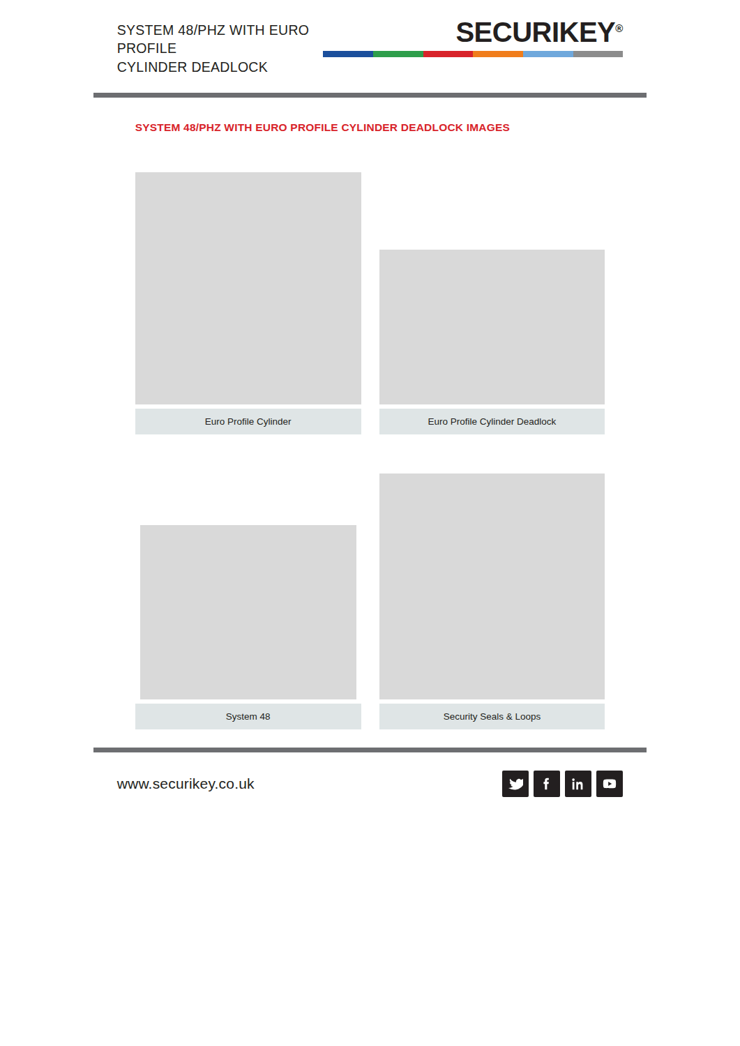System 48/PHZ with Euro Profile
Cylinder Deadlock
SECURIKEY®
System 48/PHZ with Euro Profile Cylinder Deadlock Images
Euro Profile Cylinder
Euro Profile Cylinder Deadlock
System 48
Security Seals & Loops
www.securikey.co.uk